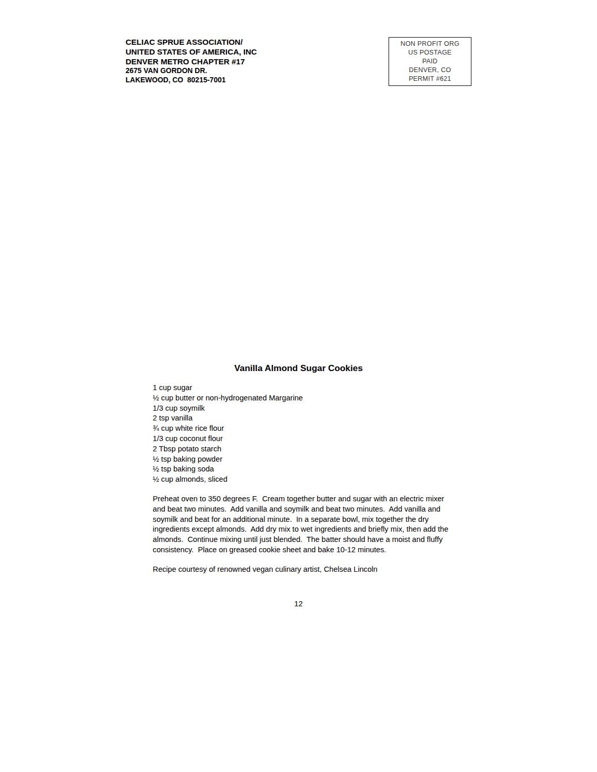CELIAC SPRUE ASSOCIATION/
UNITED STATES OF AMERICA, INC
DENVER METRO CHAPTER #17
2675 VAN GORDON DR.
LAKEWOOD, CO 80215-7001
NON PROFIT ORG
US POSTAGE
PAID
DENVER, CO
PERMIT #621
Vanilla Almond Sugar Cookies
1 cup sugar
½ cup butter or non-hydrogenated Margarine
1/3 cup soymilk
2 tsp vanilla
¾ cup white rice flour
1/3 cup coconut flour
2 Tbsp potato starch
½ tsp baking powder
½ tsp baking soda
½ cup almonds, sliced
Preheat oven to 350 degrees F. Cream together butter and sugar with an electric mixer and beat two minutes. Add vanilla and soymilk and beat two minutes. Add vanilla and soymilk and beat for an additional minute. In a separate bowl, mix together the dry ingredients except almonds. Add dry mix to wet ingredients and briefly mix, then add the almonds. Continue mixing until just blended. The batter should have a moist and fluffy consistency. Place on greased cookie sheet and bake 10-12 minutes.
Recipe courtesy of renowned vegan culinary artist, Chelsea Lincoln
12